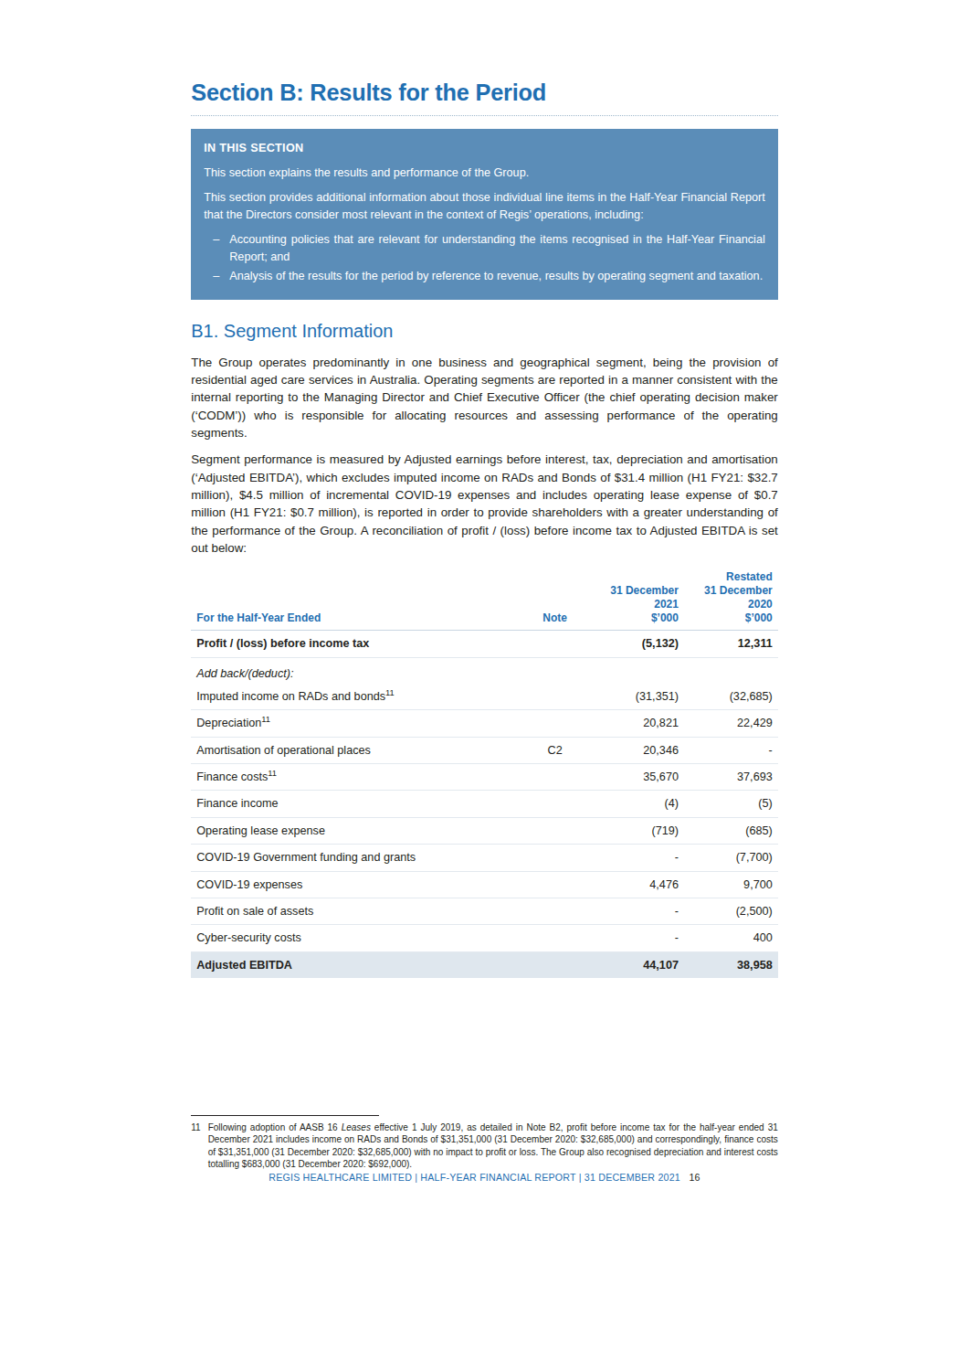Section B: Results for the Period
IN THIS SECTION
This section explains the results and performance of the Group.
This section provides additional information about those individual line items in the Half-Year Financial Report that the Directors consider most relevant in the context of Regis’ operations, including:
Accounting policies that are relevant for understanding the items recognised in the Half-Year Financial Report; and
Analysis of the results for the period by reference to revenue, results by operating segment and taxation.
B1. Segment Information
The Group operates predominantly in one business and geographical segment, being the provision of residential aged care services in Australia. Operating segments are reported in a manner consistent with the internal reporting to the Managing Director and Chief Executive Officer (the chief operating decision maker (‘CODM’)) who is responsible for allocating resources and assessing performance of the operating segments.
Segment performance is measured by Adjusted earnings before interest, tax, depreciation and amortisation (‘Adjusted EBITDA’), which excludes imputed income on RADs and Bonds of $31.4 million (H1 FY21: $32.7 million), $4.5 million of incremental COVID-19 expenses and includes operating lease expense of $0.7 million (H1 FY21: $0.7 million), is reported in order to provide shareholders with a greater understanding of the performance of the Group. A reconciliation of profit / (loss) before income tax to Adjusted EBITDA is set out below:
| For the Half-Year Ended | Note | 31 December 2021 $’000 | Restated 31 December 2020 $’000 |
| --- | --- | --- | --- |
| Profit / (loss) before income tax | | (5,132) | 12,311 |
| Add back/(deduct): | | | |
| Imputed income on RADs and bonds 11 | | (31,351) | (32,685) |
| Depreciation 11 | | 20,821 | 22,429 |
| Amortisation of operational places | C2 | 20,346 | - |
| Finance costs 11 | | 35,670 | 37,693 |
| Finance income | | (4) | (5) |
| Operating lease expense | | (719) | (685) |
| COVID-19 Government funding and grants | | - | (7,700) |
| COVID-19 expenses | | 4,476 | 9,700 |
| Profit on sale of assets | | - | (2,500) |
| Cyber-security costs | | - | 400 |
| Adjusted EBITDA | | 44,107 | 38,958 |
11
Following adoption of AASB 16 Leases effective 1 July 2019, as detailed in Note B2, profit before income tax for the half-year ended 31 December 2021 includes income on RADs and Bonds of $31,351,000 (31 December 2020: $32,685,000) and correspondingly, finance costs of $31,351,000 (31 December 2020: $32,685,000) with no impact to profit or loss. The Group also recognised depreciation and interest costs totalling $683,000 (31 December 2020: $692,000).
REGIS HEALTHCARE LIMITED | HALF-YEAR FINANCIAL REPORT | 31 DECEMBER 2021 16